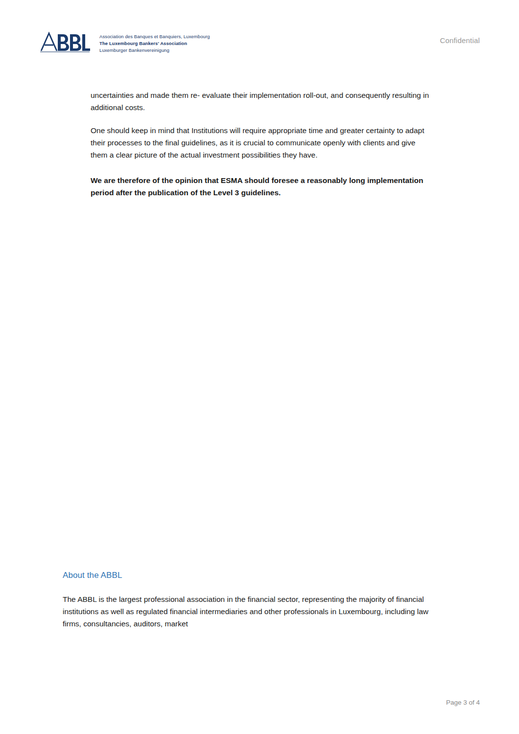Association des Banques et Banquiers, Luxembourg
The Luxembourg Bankers' Association
Luxemburger Bankenvereinigung
Confidential
uncertainties and made them re- evaluate their implementation roll-out, and consequently resulting in additional costs.
One should keep in mind that Institutions will require appropriate time and greater certainty to adapt their processes to the final guidelines, as it is crucial to communicate openly with clients and give them a clear picture of the actual investment possibilities they have.
We are therefore of the opinion that ESMA should foresee a reasonably long implementation period after the publication of the Level 3 guidelines.
About the ABBL
The ABBL is the largest professional association in the financial sector, representing the majority of financial institutions as well as regulated financial intermediaries and other professionals in Luxembourg, including law firms, consultancies, auditors, market
Page 3 of 4